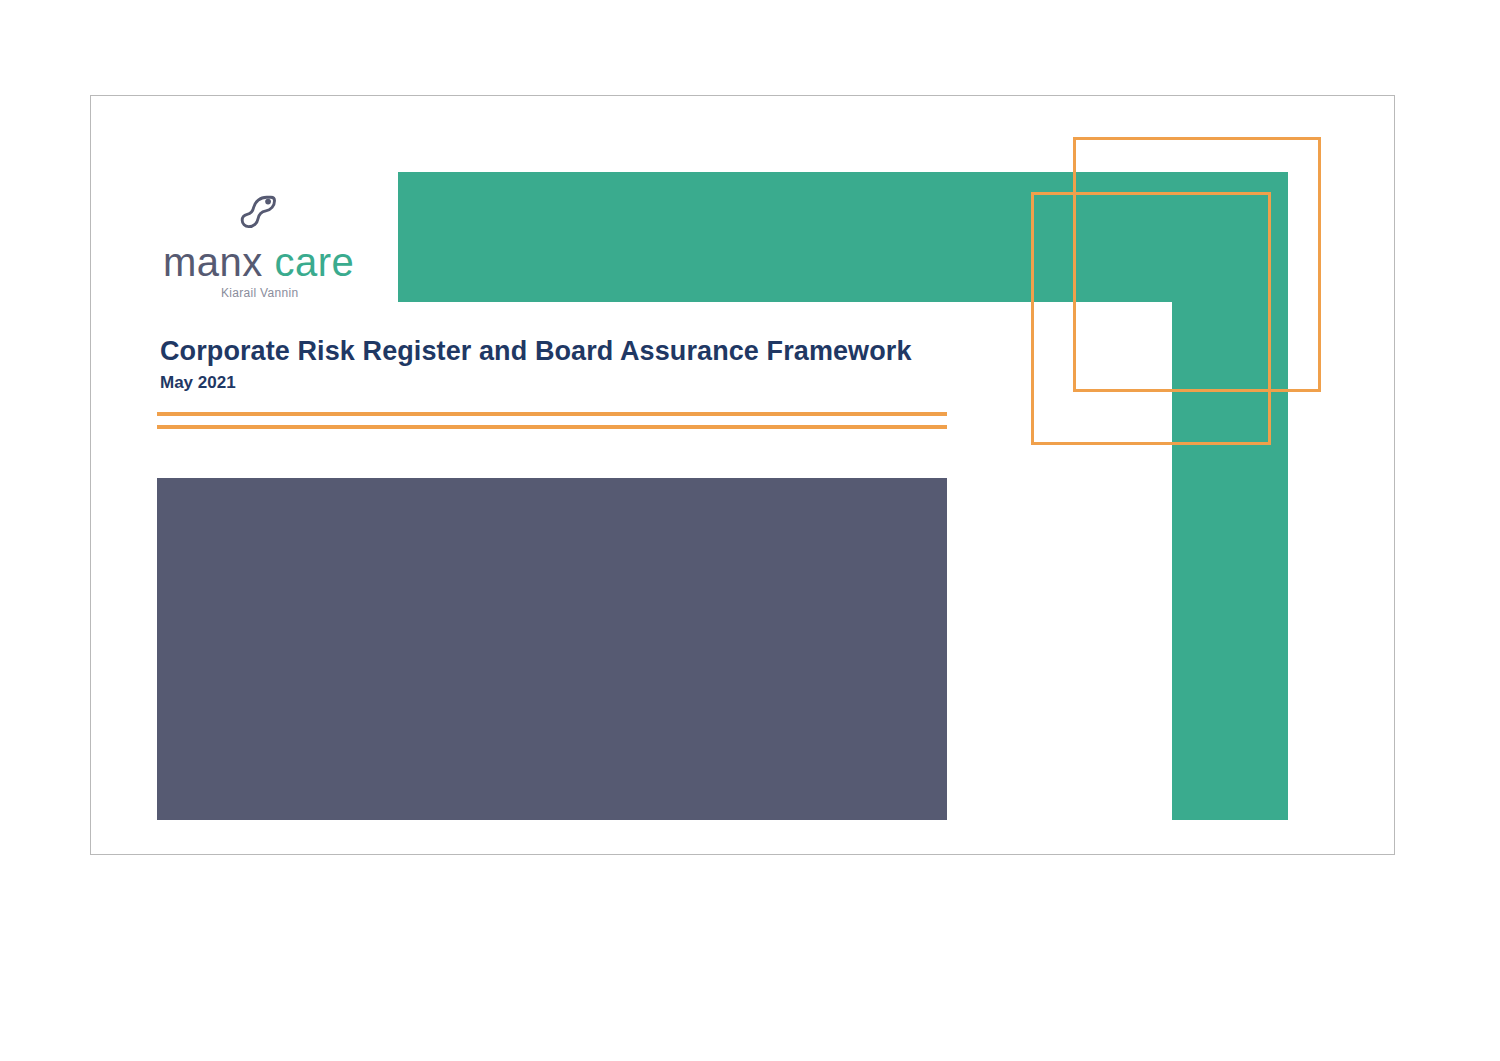manx care
Kiarail Vannin
Corporate Risk Register and Board Assurance Framework
May 2021